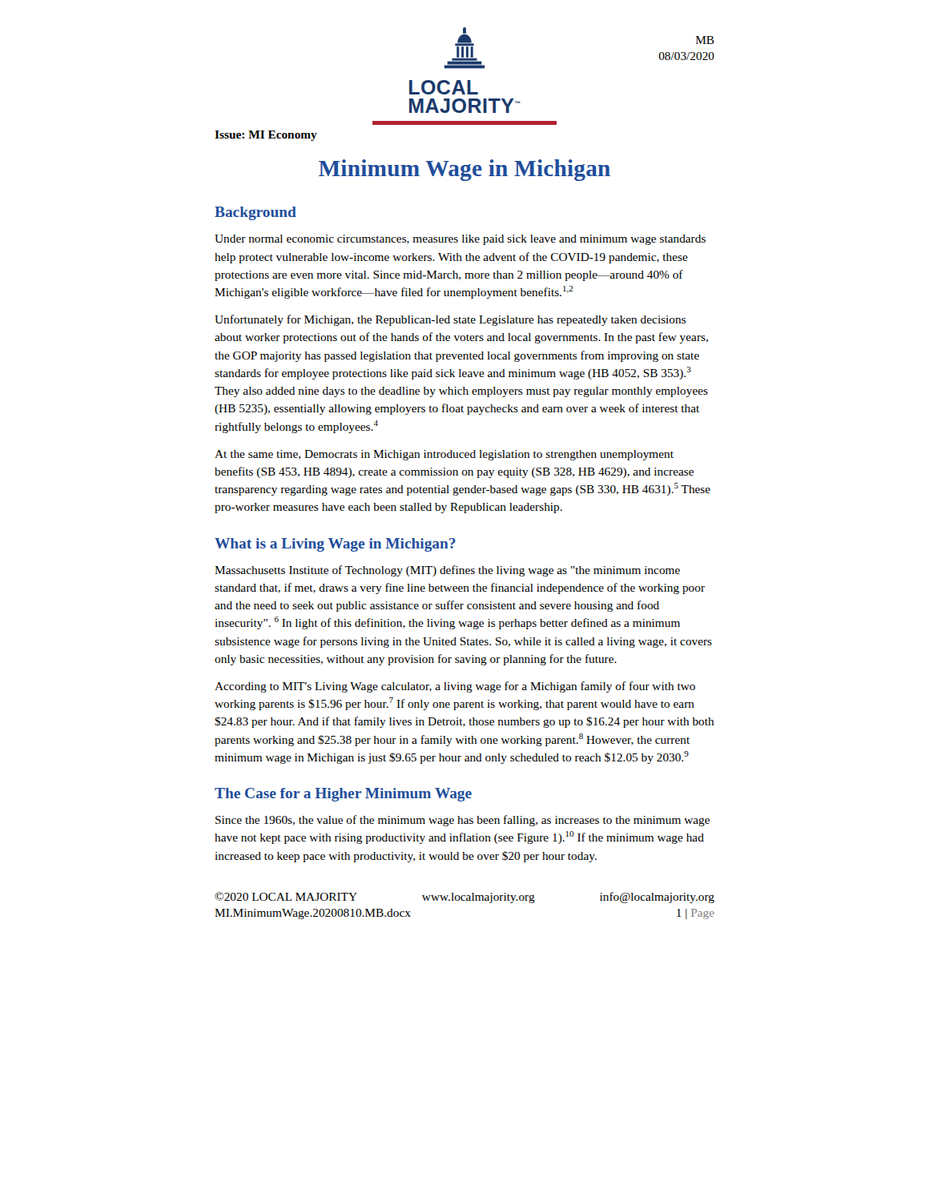LOCAL MAJORITY™
MB
08/03/2020
Issue: MI Economy
Minimum Wage in Michigan
Background
Under normal economic circumstances, measures like paid sick leave and minimum wage standards help protect vulnerable low-income workers. With the advent of the COVID-19 pandemic, these protections are even more vital. Since mid-March, more than 2 million people—around 40% of Michigan's eligible workforce—have filed for unemployment benefits.1,2
Unfortunately for Michigan, the Republican-led state Legislature has repeatedly taken decisions about worker protections out of the hands of the voters and local governments. In the past few years, the GOP majority has passed legislation that prevented local governments from improving on state standards for employee protections like paid sick leave and minimum wage (HB 4052, SB 353).3 They also added nine days to the deadline by which employers must pay regular monthly employees (HB 5235), essentially allowing employers to float paychecks and earn over a week of interest that rightfully belongs to employees.4
At the same time, Democrats in Michigan introduced legislation to strengthen unemployment benefits (SB 453, HB 4894), create a commission on pay equity (SB 328, HB 4629), and increase transparency regarding wage rates and potential gender-based wage gaps (SB 330, HB 4631).5 These pro-worker measures have each been stalled by Republican leadership.
What is a Living Wage in Michigan?
Massachusetts Institute of Technology (MIT) defines the living wage as "the minimum income standard that, if met, draws a very fine line between the financial independence of the working poor and the need to seek out public assistance or suffer consistent and severe housing and food insecurity". 6 In light of this definition, the living wage is perhaps better defined as a minimum subsistence wage for persons living in the United States. So, while it is called a living wage, it covers only basic necessities, without any provision for saving or planning for the future.
According to MIT's Living Wage calculator, a living wage for a Michigan family of four with two working parents is $15.96 per hour.7 If only one parent is working, that parent would have to earn $24.83 per hour. And if that family lives in Detroit, those numbers go up to $16.24 per hour with both parents working and $25.38 per hour in a family with one working parent.8 However, the current minimum wage in Michigan is just $9.65 per hour and only scheduled to reach $12.05 by 2030.9
The Case for a Higher Minimum Wage
Since the 1960s, the value of the minimum wage has been falling, as increases to the minimum wage have not kept pace with rising productivity and inflation (see Figure 1).10 If the minimum wage had increased to keep pace with productivity, it would be over $20 per hour today.
©2020 LOCAL MAJORITY
www.localmajority.org
info@localmajority.org
MI.MinimumWage.20200810.MB.docx
1 | Page